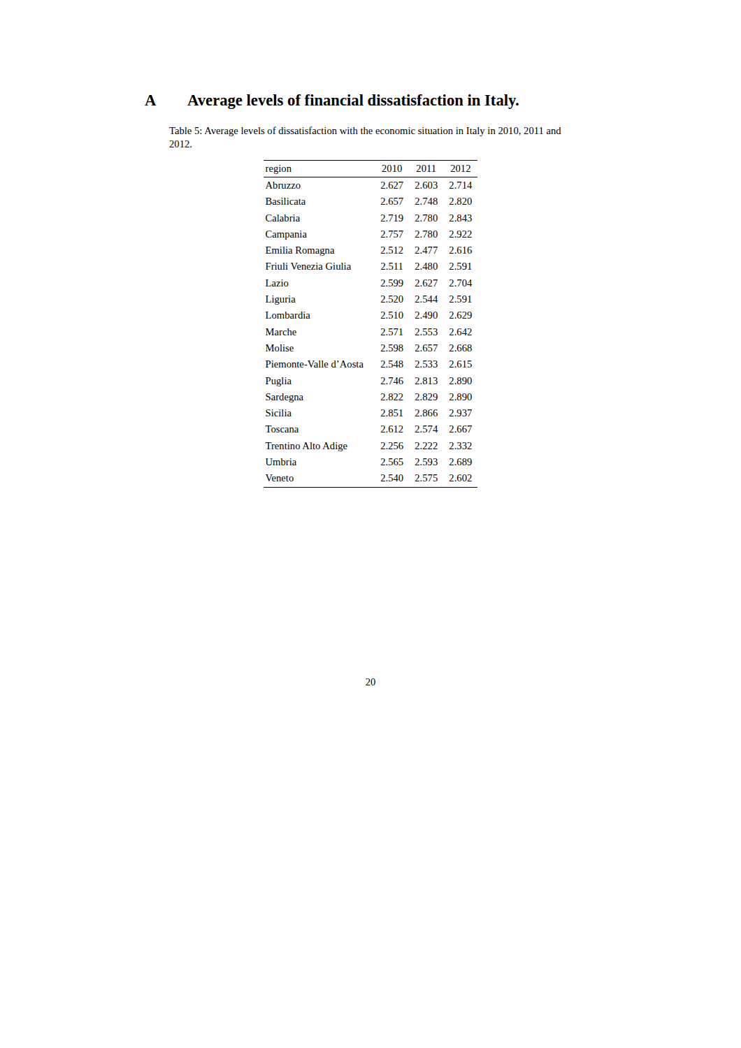AAverage levels of financial dissatisfaction in Italy.
Table 5: Average levels of dissatisfaction with the economic situation in Italy in 2010, 2011 and 2012.
| region | 2010 | 2011 | 2012 |
| --- | --- | --- | --- |
| Abruzzo | 2.627 | 2.603 | 2.714 |
| Basilicata | 2.657 | 2.748 | 2.820 |
| Calabria | 2.719 | 2.780 | 2.843 |
| Campania | 2.757 | 2.780 | 2.922 |
| Emilia Romagna | 2.512 | 2.477 | 2.616 |
| Friuli Venezia Giulia | 2.511 | 2.480 | 2.591 |
| Lazio | 2.599 | 2.627 | 2.704 |
| Liguria | 2.520 | 2.544 | 2.591 |
| Lombardia | 2.510 | 2.490 | 2.629 |
| Marche | 2.571 | 2.553 | 2.642 |
| Molise | 2.598 | 2.657 | 2.668 |
| Piemonte-Valle d’Aosta | 2.548 | 2.533 | 2.615 |
| Puglia | 2.746 | 2.813 | 2.890 |
| Sardegna | 2.822 | 2.829 | 2.890 |
| Sicilia | 2.851 | 2.866 | 2.937 |
| Toscana | 2.612 | 2.574 | 2.667 |
| Trentino Alto Adige | 2.256 | 2.222 | 2.332 |
| Umbria | 2.565 | 2.593 | 2.689 |
| Veneto | 2.540 | 2.575 | 2.602 |
20